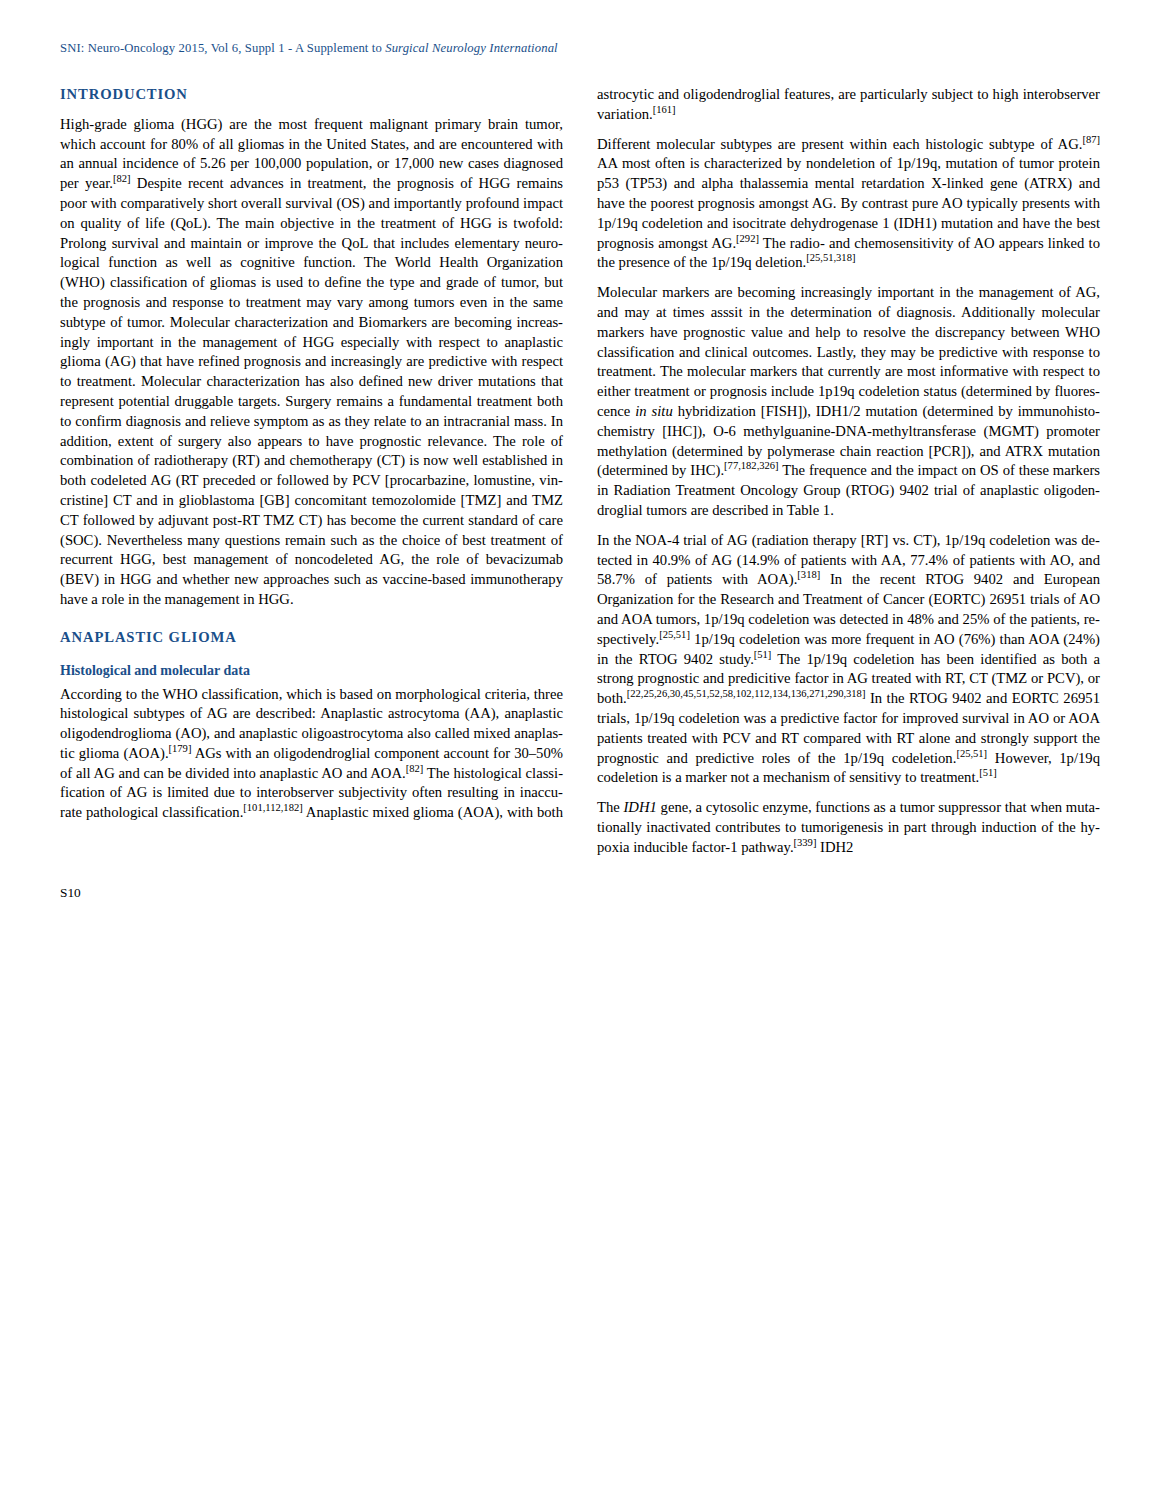SNI: Neuro-Oncology 2015, Vol 6, Suppl 1 - A Supplement to Surgical Neurology International
Introduction
High-grade glioma (HGG) are the most frequent malignant primary brain tumor, which account for 80% of all gliomas in the United States, and are encountered with an annual incidence of 5.26 per 100,000 population, or 17,000 new cases diagnosed per year.[82] Despite recent advances in treatment, the prognosis of HGG remains poor with comparatively short overall survival (OS) and importantly profound impact on quality of life (QoL). The main objective in the treatment of HGG is twofold: Prolong survival and maintain or improve the QoL that includes elementary neurological function as well as cognitive function. The World Health Organization (WHO) classification of gliomas is used to define the type and grade of tumor, but the prognosis and response to treatment may vary among tumors even in the same subtype of tumor. Molecular characterization and Biomarkers are becoming increasingly important in the management of HGG especially with respect to anaplastic glioma (AG) that have refined prognosis and increasingly are predictive with respect to treatment. Molecular characterization has also defined new driver mutations that represent potential druggable targets. Surgery remains a fundamental treatment both to confirm diagnosis and relieve symptom as as they relate to an intracranial mass. In addition, extent of surgery also appears to have prognostic relevance. The role of combination of radiotherapy (RT) and chemotherapy (CT) is now well established in both codeleted AG (RT preceded or followed by PCV [procarbazine, lomustine, vincristine] CT and in glioblastoma [GB] concomitant temozolomide [TMZ] and TMZ CT followed by adjuvant post-RT TMZ CT) has become the current standard of care (SOC). Nevertheless many questions remain such as the choice of best treatment of recurrent HGG, best management of noncodeleted AG, the role of bevacizumab (BEV) in HGG and whether new approaches such as vaccine-based immunotherapy have a role in the management in HGG.
Anaplastic glioma
Histological and molecular data
According to the WHO classification, which is based on morphological criteria, three histological subtypes of AG are described: Anaplastic astrocytoma (AA), anaplastic oligodendroglioma (AO), and anaplastic oligoastrocytoma also called mixed anaplastic glioma (AOA).[179] AGs with an oligodendroglial component account for 30–50% of all AG and can be divided into anaplastic AO and AOA.[82] The histological classification of AG is limited due to interobserver subjectivity often resulting in inaccurate pathological classification.[101,112,182] Anaplastic mixed glioma (AOA), with both astrocytic and oligodendroglial features, are particularly subject to high interobserver variation.[161]
Different molecular subtypes are present within each histologic subtype of AG.[87] AA most often is characterized by nondeletion of 1p/19q, mutation of tumor protein p53 (TP53) and alpha thalassemia mental retardation X-linked gene (ATRX) and have the poorest prognosis amongst AG. By contrast pure AO typically presents with 1p/19q codeletion and isocitrate dehydrogenase 1 (IDH1) mutation and have the best prognosis amongst AG.[292] The radio- and chemosensitivity of AO appears linked to the presence of the 1p/19q deletion.[25,51,318]
Molecular markers are becoming increasingly important in the management of AG, and may at times asssit in the determination of diagnosis. Additionally molecular markers have prognostic value and help to resolve the discrepancy between WHO classification and clinical outcomes. Lastly, they may be predictive with response to treatment. The molecular markers that currently are most informative with respect to either treatment or prognosis include 1p19q codeletion status (determined by fluorescence in situ hybridization [FISH]), IDH1/2 mutation (determined by immunohistochemistry [IHC]), O-6 methylguanine-DNA-methyltransferase (MGMT) promoter methylation (determined by polymerase chain reaction [PCR]), and ATRX mutation (determined by IHC).[77,182,326] The frequence and the impact on OS of these markers in Radiation Treatment Oncology Group (RTOG) 9402 trial of anaplastic oligodendroglial tumors are described in Table 1.
In the NOA-4 trial of AG (radiation therapy [RT] vs. CT), 1p/19q codeletion was detected in 40.9% of AG (14.9% of patients with AA, 77.4% of patients with AO, and 58.7% of patients with AOA).[318] In the recent RTOG 9402 and European Organization for the Research and Treatment of Cancer (EORTC) 26951 trials of AO and AOA tumors, 1p/19q codeletion was detected in 48% and 25% of the patients, respectively.[25,51] 1p/19q codeletion was more frequent in AO (76%) than AOA (24%) in the RTOG 9402 study.[51] The 1p/19q codeletion has been identified as both a strong prognostic and predicitive factor in AG treated with RT, CT (TMZ or PCV), or both.[22,25,26,30,45,51,52,58,102,112,134,136,271,290,318] In the RTOG 9402 and EORTC 26951 trials, 1p/19q codeletion was a predictive factor for improved survival in AO or AOA patients treated with PCV and RT compared with RT alone and strongly support the prognostic and predictive roles of the 1p/19q codeletion.[25,51] However, 1p/19q codeletion is a marker not a mechanism of sensitivy to treatment.[51]
The IDH1 gene, a cytosolic enzyme, functions as a tumor suppressor that when mutationally inactivated contributes to tumorigenesis in part through induction of the hypoxia inducible factor-1 pathway.[339] IDH2
S10